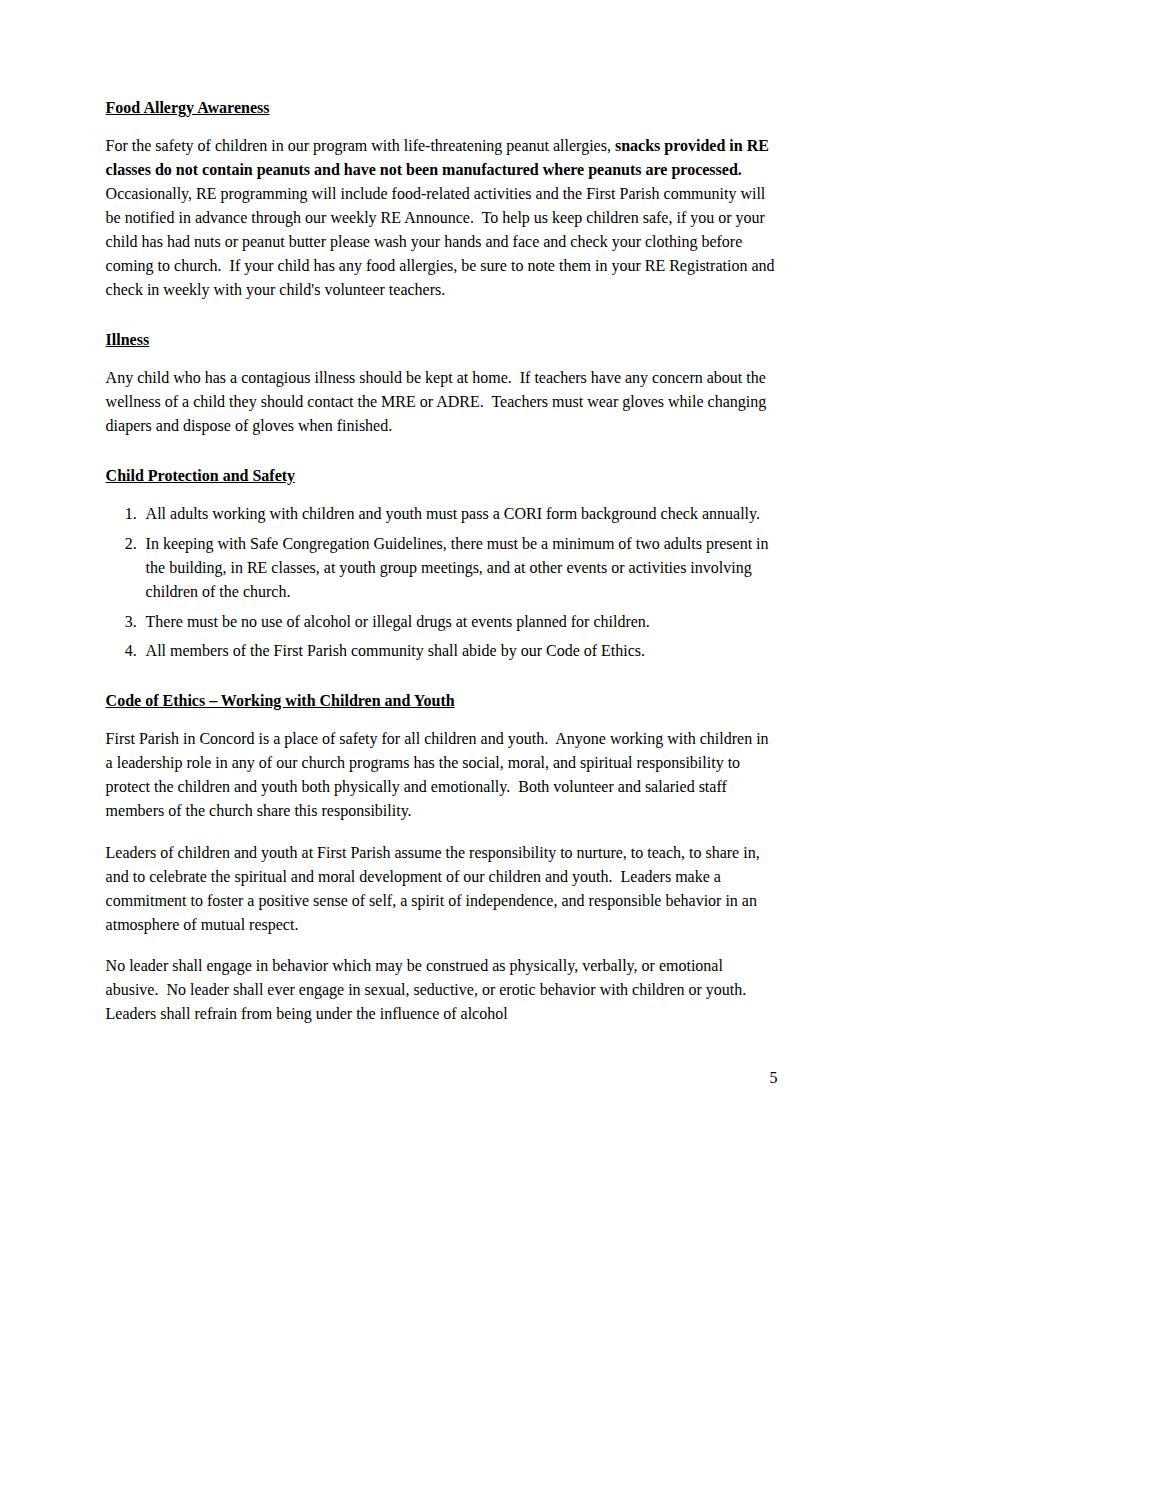Food Allergy Awareness
For the safety of children in our program with life-threatening peanut allergies, snacks provided in RE classes do not contain peanuts and have not been manufactured where peanuts are processed. Occasionally, RE programming will include food-related activities and the First Parish community will be notified in advance through our weekly RE Announce. To help us keep children safe, if you or your child has had nuts or peanut butter please wash your hands and face and check your clothing before coming to church. If your child has any food allergies, be sure to note them in your RE Registration and check in weekly with your child's volunteer teachers.
Illness
Any child who has a contagious illness should be kept at home. If teachers have any concern about the wellness of a child they should contact the MRE or ADRE. Teachers must wear gloves while changing diapers and dispose of gloves when finished.
Child Protection and Safety
All adults working with children and youth must pass a CORI form background check annually.
In keeping with Safe Congregation Guidelines, there must be a minimum of two adults present in the building, in RE classes, at youth group meetings, and at other events or activities involving children of the church.
There must be no use of alcohol or illegal drugs at events planned for children.
All members of the First Parish community shall abide by our Code of Ethics.
Code of Ethics – Working with Children and Youth
First Parish in Concord is a place of safety for all children and youth. Anyone working with children in a leadership role in any of our church programs has the social, moral, and spiritual responsibility to protect the children and youth both physically and emotionally. Both volunteer and salaried staff members of the church share this responsibility.
Leaders of children and youth at First Parish assume the responsibility to nurture, to teach, to share in, and to celebrate the spiritual and moral development of our children and youth. Leaders make a commitment to foster a positive sense of self, a spirit of independence, and responsible behavior in an atmosphere of mutual respect.
No leader shall engage in behavior which may be construed as physically, verbally, or emotional abusive. No leader shall ever engage in sexual, seductive, or erotic behavior with children or youth. Leaders shall refrain from being under the influence of alcohol
5